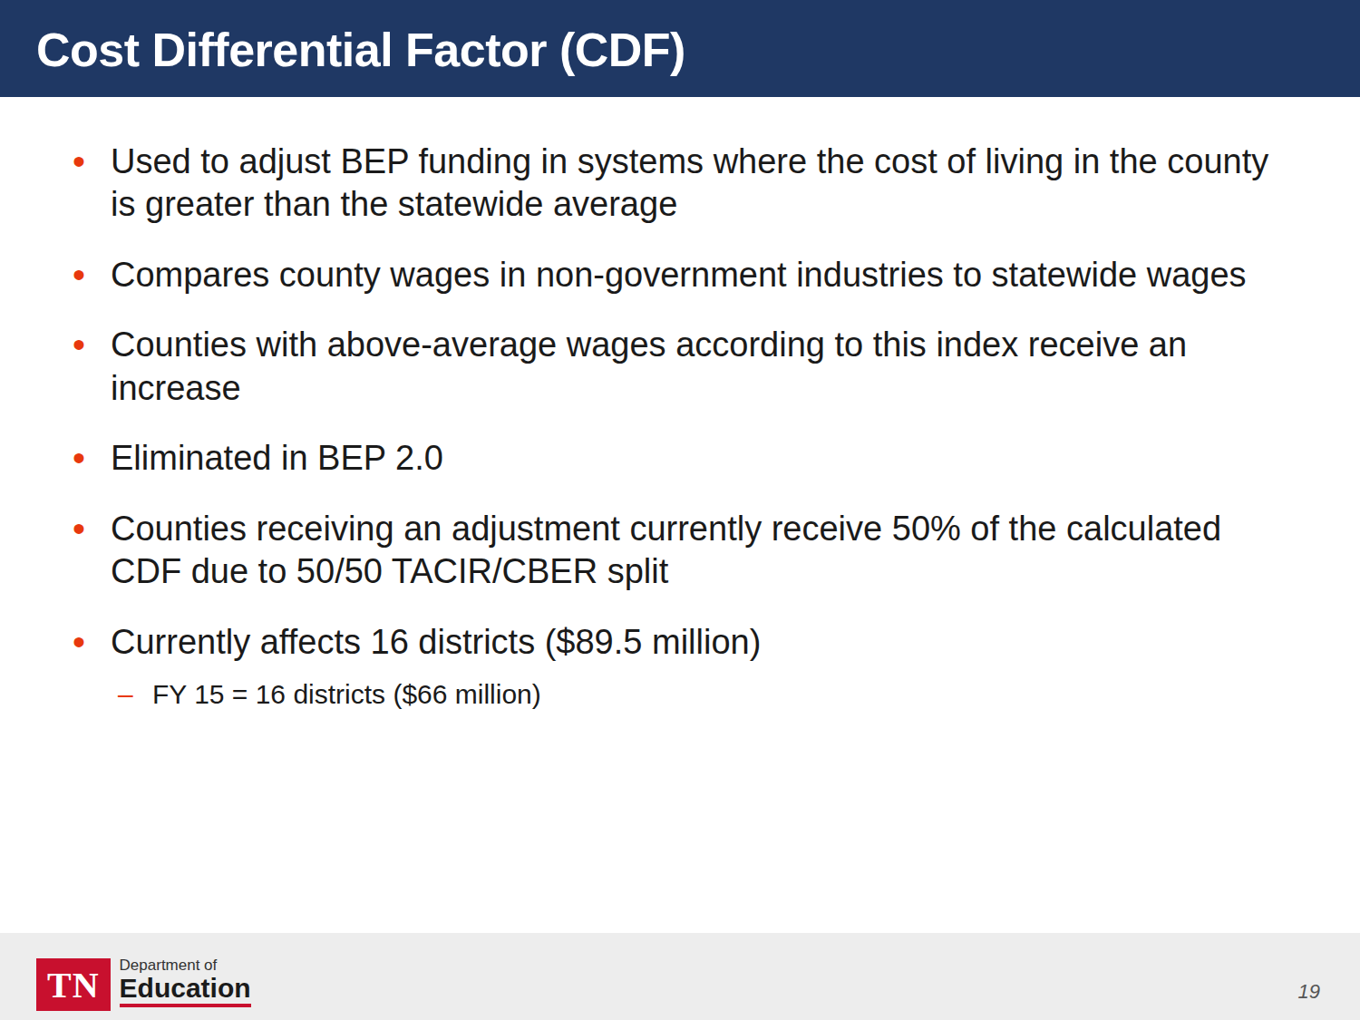Cost Differential Factor (CDF)
Used to adjust BEP funding in systems where the cost of living in the county is greater than the statewide average
Compares county wages in non-government industries to statewide wages
Counties with above-average wages according to this index receive an increase
Eliminated in BEP 2.0
Counties receiving an adjustment currently receive 50% of the calculated CDF due to 50/50 TACIR/CBER split
Currently affects 16 districts ($89.5 million)
FY 15 = 16 districts ($66 million)
TN
Department of Education
19